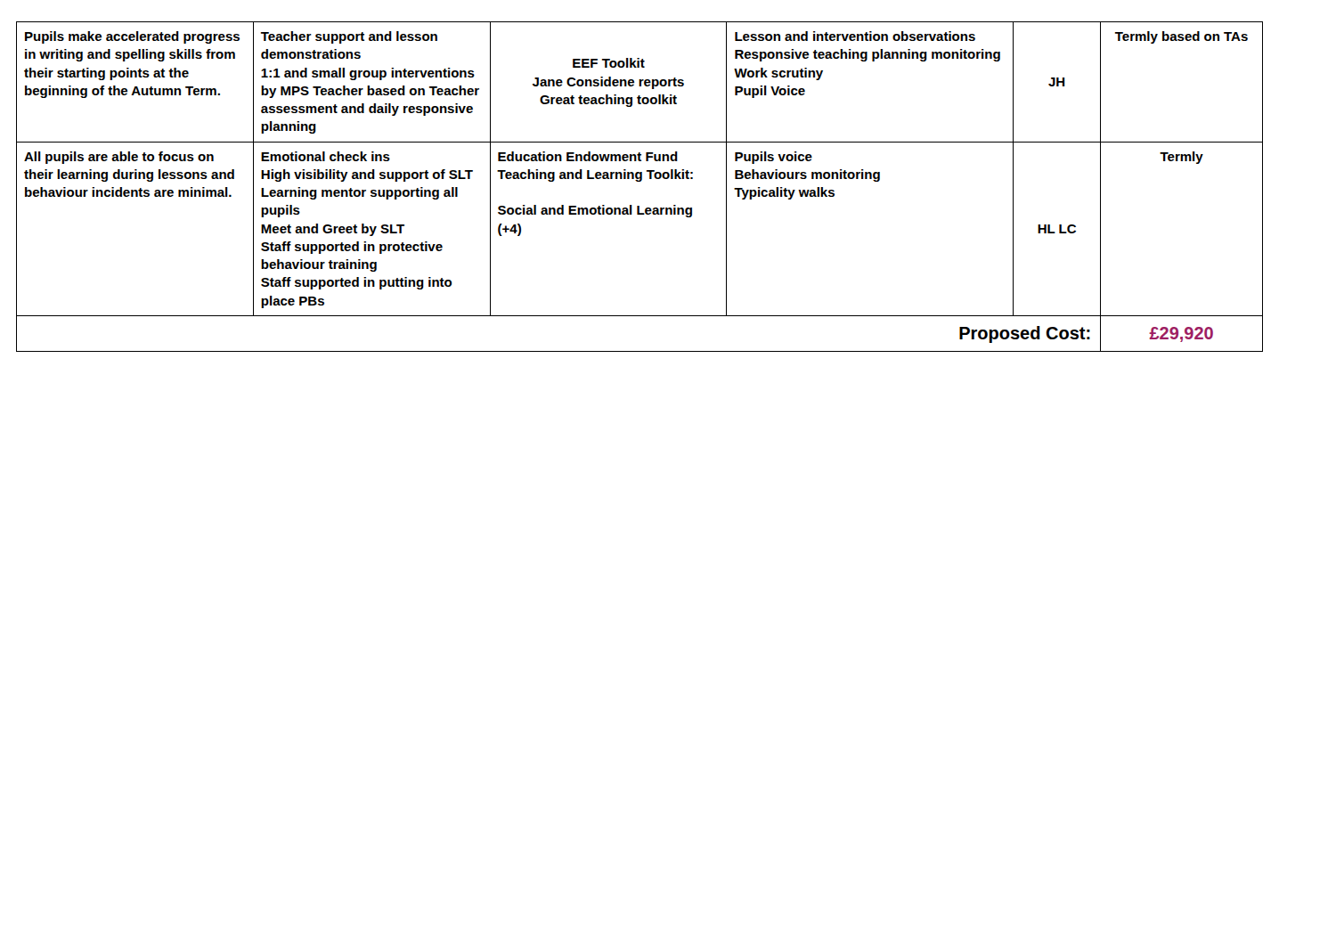| Pupils make accelerated progress in writing and spelling skills from their starting points at the beginning of the Autumn Term. | Teacher support and lesson demonstrations 1:1 and small group interventions by MPS Teacher based on Teacher assessment and daily responsive planning | EEF Toolkit Jane Considene reports Great teaching toolkit | Lesson and intervention observations Responsive teaching planning monitoring Work scrutiny Pupil Voice | JH | Termly based on TAs |
| All pupils are able to focus on their learning during lessons and behaviour incidents are minimal. | Emotional check ins High visibility and support of SLT Learning mentor supporting all pupils Meet and Greet by SLT Staff supported in protective behaviour training Staff supported in putting into place PBs | Education Endowment Fund Teaching and Learning Toolkit: Social and Emotional Learning (+4) | Pupils voice Behaviours monitoring Typicality walks | HL LC | Termly |
| Proposed Cost: | £29,920 |